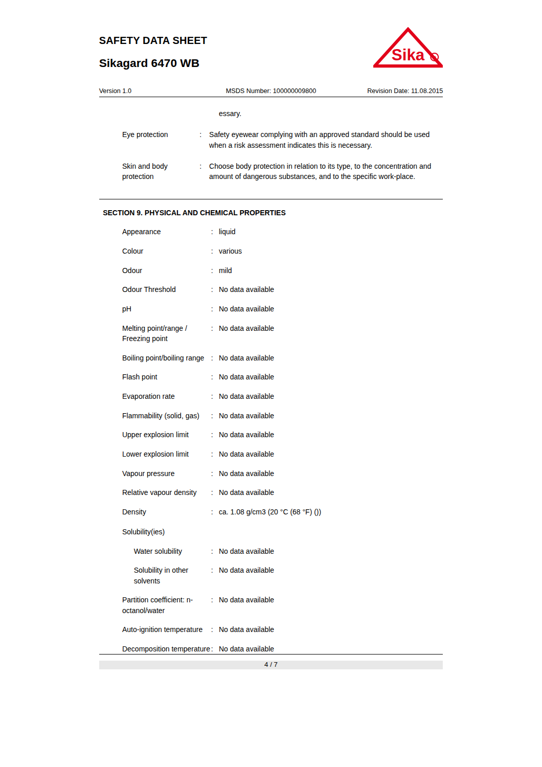Sika R
SAFETY DATA SHEET
Sikagard 6470 WB
Version 1.0
MSDS Number: 100000009800
Revision Date: 11.08.2015
essary.
Eye protection
:
Safety eyewear complying with an approved standard should be used when a risk assessment indicates this is necessary.
Skin and body protection
:
Choose body protection in relation to its type, to the concentration and amount of dangerous substances, and to the specific work-place.
SECTION 9. PHYSICAL AND CHEMICAL PROPERTIES
Appearance
:
liquid
Colour
:
various
Odour
:
mild
Odour Threshold
:
No data available
pH
:
No data available
Melting point/range / Freezing point
:
No data available
Boiling point/boiling range
:
No data available
Flash point
:
No data available
Evaporation rate
:
No data available
Flammability (solid, gas)
:
No data available
Upper explosion limit
:
No data available
Lower explosion limit
:
No data available
Vapour pressure
:
No data available
Relative vapour density
:
No data available
Density
:
ca. 1.08 g/cm3 (20 °C (68 °F) ())
Solubility(ies)
Water solubility
:
No data available
Solubility in other solvents
:
No data available
Partition coefficient: n-octanol/water
:
No data available
Auto-ignition temperature
:
No data available
Decomposition temperature
:
No data available
4 / 7